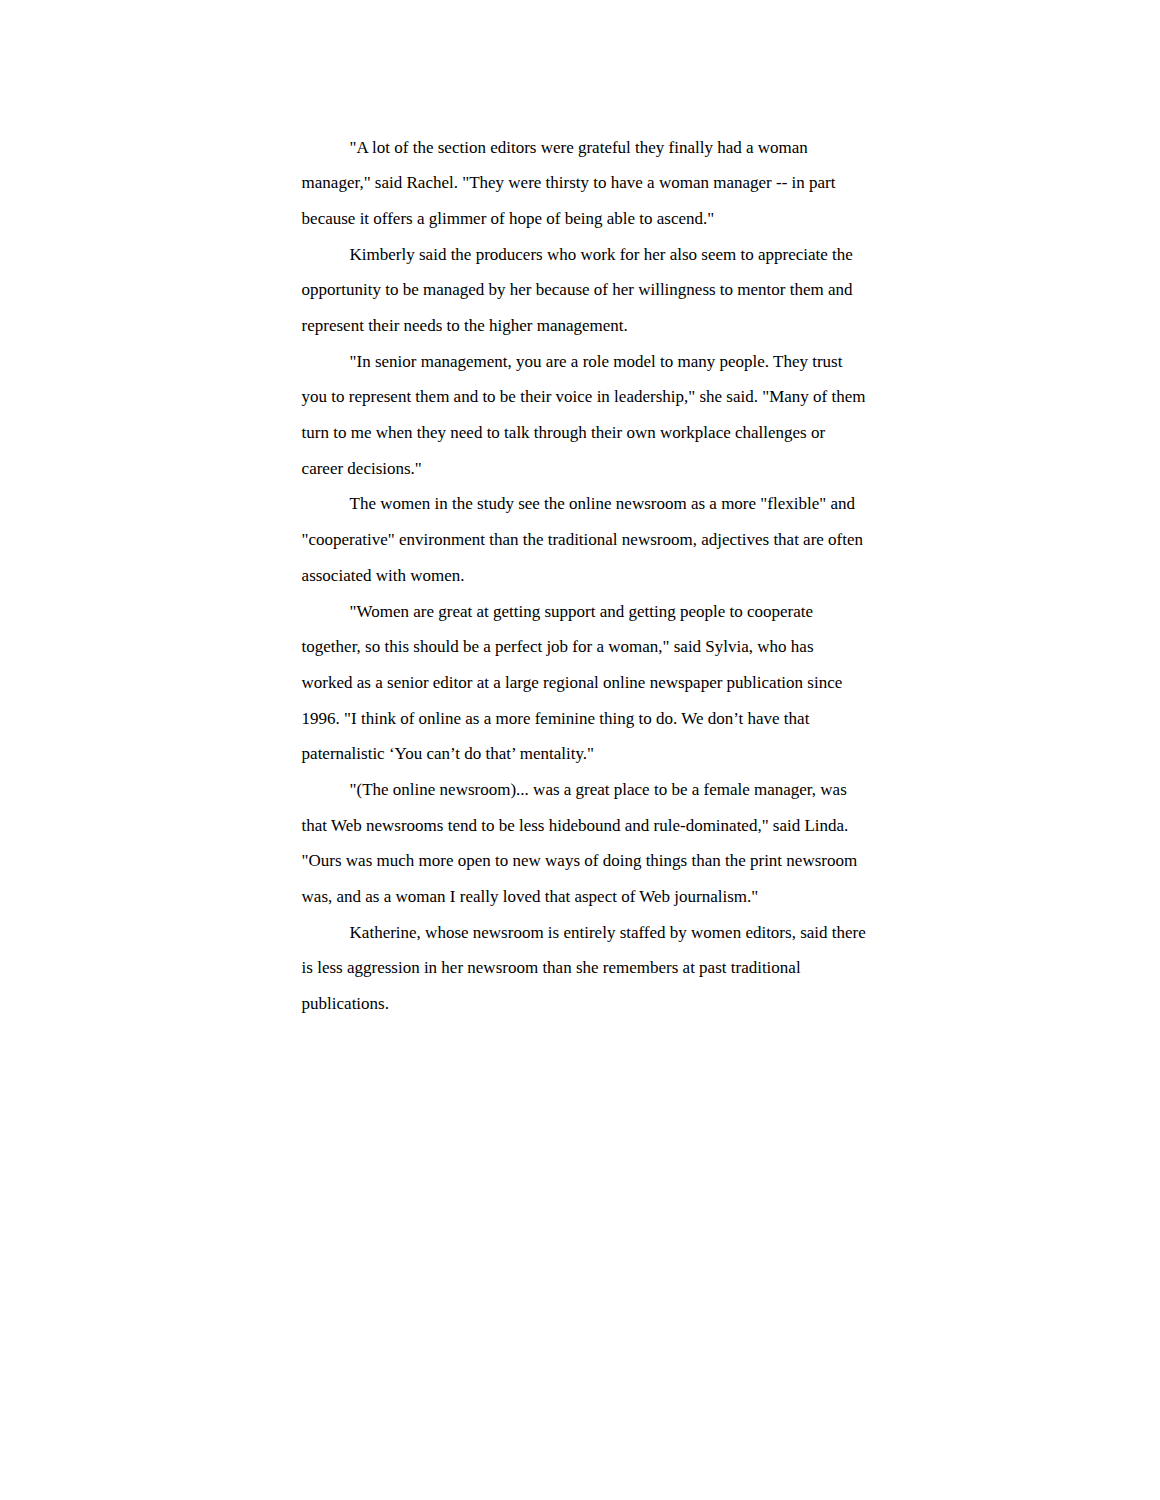"A lot of the section editors were grateful they finally had a woman manager," said Rachel. "They were thirsty to have a woman manager -- in part because it offers a glimmer of hope of being able to ascend."
Kimberly said the producers who work for her also seem to appreciate the opportunity to be managed by her because of her willingness to mentor them and represent their needs to the higher management.
"In senior management, you are a role model to many people. They trust you to represent them and to be their voice in leadership," she said. "Many of them turn to me when they need to talk through their own workplace challenges or career decisions."
The women in the study see the online newsroom as a more "flexible" and "cooperative" environment than the traditional newsroom, adjectives that are often associated with women.
"Women are great at getting support and getting people to cooperate together, so this should be a perfect job for a woman," said Sylvia, who has worked as a senior editor at a large regional online newspaper publication since 1996. "I think of online as a more feminine thing to do. We don’t have that paternalistic ‘You can’t do that’ mentality."
"(The online newsroom)... was a great place to be a female manager, was that Web newsrooms tend to be less hidebound and rule-dominated," said Linda. "Ours was much more open to new ways of doing things than the print newsroom was, and as a woman I really loved that aspect of Web journalism."
Katherine, whose newsroom is entirely staffed by women editors, said there is less aggression in her newsroom than she remembers at past traditional publications.